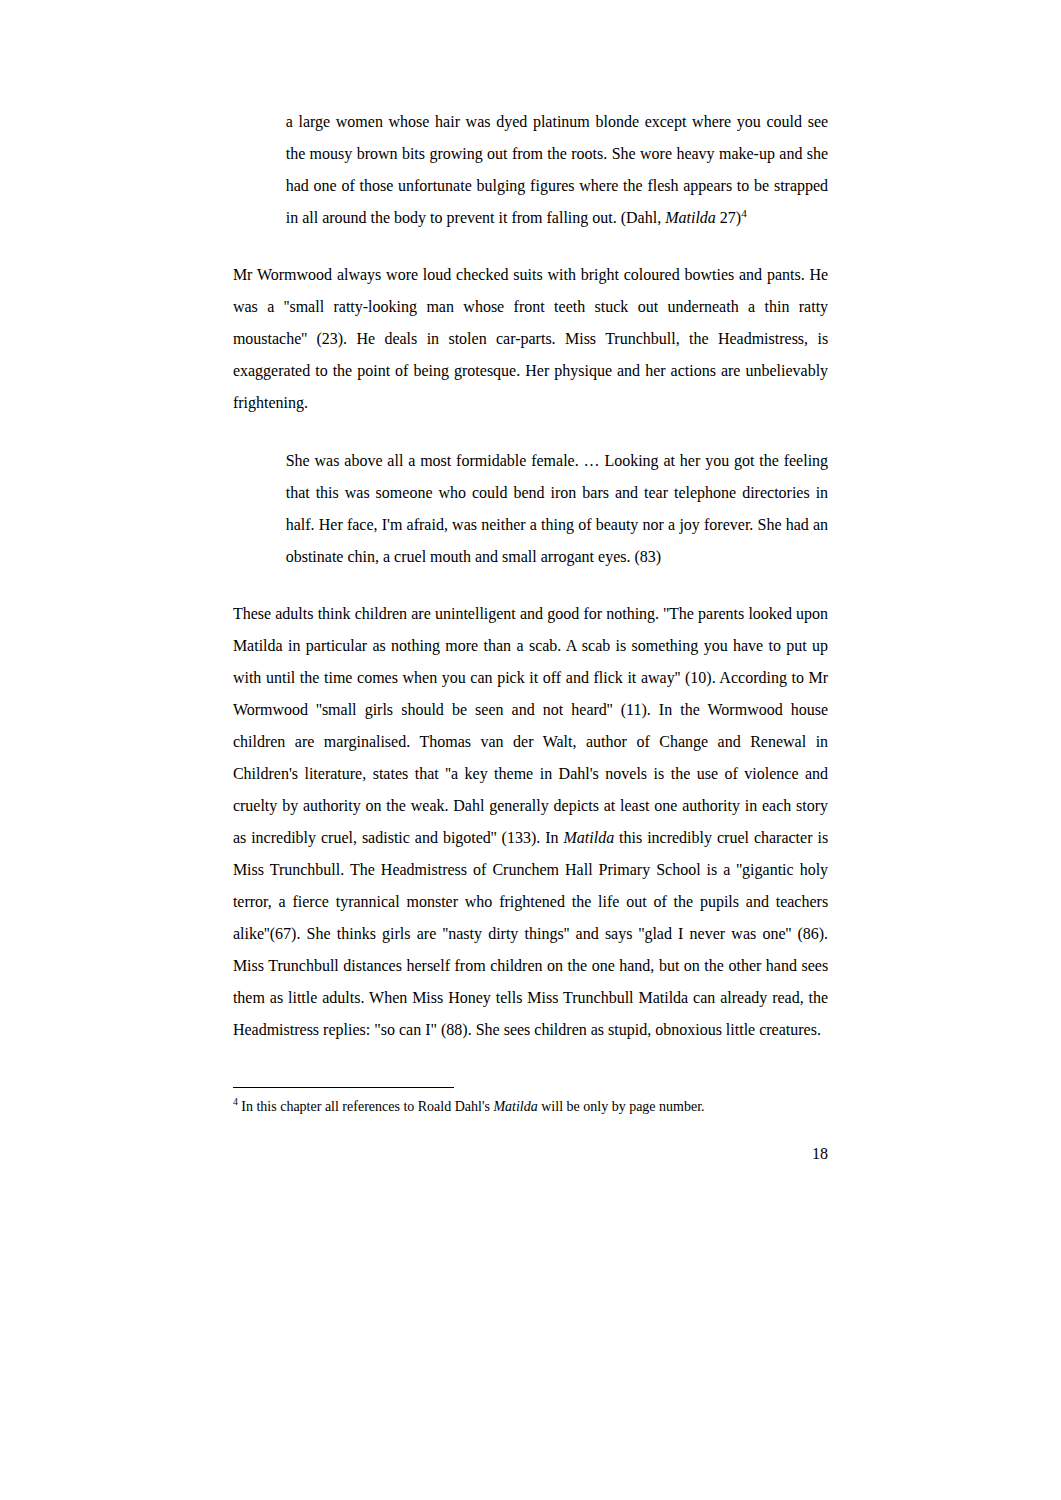a large women whose hair was dyed platinum blonde except where you could see the mousy brown bits growing out from the roots. She wore heavy make-up and she had one of those unfortunate bulging figures where the flesh appears to be strapped in all around the body to prevent it from falling out. (Dahl, Matilda 27)4
Mr Wormwood always wore loud checked suits with bright coloured bowties and pants. He was a ''small ratty-looking man whose front teeth stuck out underneath a thin ratty moustache'' (23). He deals in stolen car-parts. Miss Trunchbull, the Headmistress, is exaggerated to the point of being grotesque. Her physique and her actions are unbelievably frightening.
She was above all a most formidable female. … Looking at her you got the feeling that this was someone who could bend iron bars and tear telephone directories in half. Her face, I'm afraid, was neither a thing of beauty nor a joy forever. She had an obstinate chin, a cruel mouth and small arrogant eyes. (83)
These adults think children are unintelligent and good for nothing. ''The parents looked upon Matilda in particular as nothing more than a scab. A scab is something you have to put up with until the time comes when you can pick it off and flick it away'' (10). According to Mr Wormwood ''small girls should be seen and not heard'' (11). In the Wormwood house children are marginalised. Thomas van der Walt, author of Change and Renewal in Children's literature, states that ''a key theme in Dahl's novels is the use of violence and cruelty by authority on the weak. Dahl generally depicts at least one authority in each story as incredibly cruel, sadistic and bigoted'' (133). In Matilda this incredibly cruel character is Miss Trunchbull. The Headmistress of Crunchem Hall Primary School is a ''gigantic holy terror, a fierce tyrannical monster who frightened the life out of the pupils and teachers alike''(67). She thinks girls are ''nasty dirty things'' and says ''glad I never was one'' (86). Miss Trunchbull distances herself from children on the one hand, but on the other hand sees them as little adults. When Miss Honey tells Miss Trunchbull Matilda can already read, the Headmistress replies: "so can I" (88). She sees children as stupid, obnoxious little creatures.
4 In this chapter all references to Roald Dahl's Matilda will be only by page number.
18